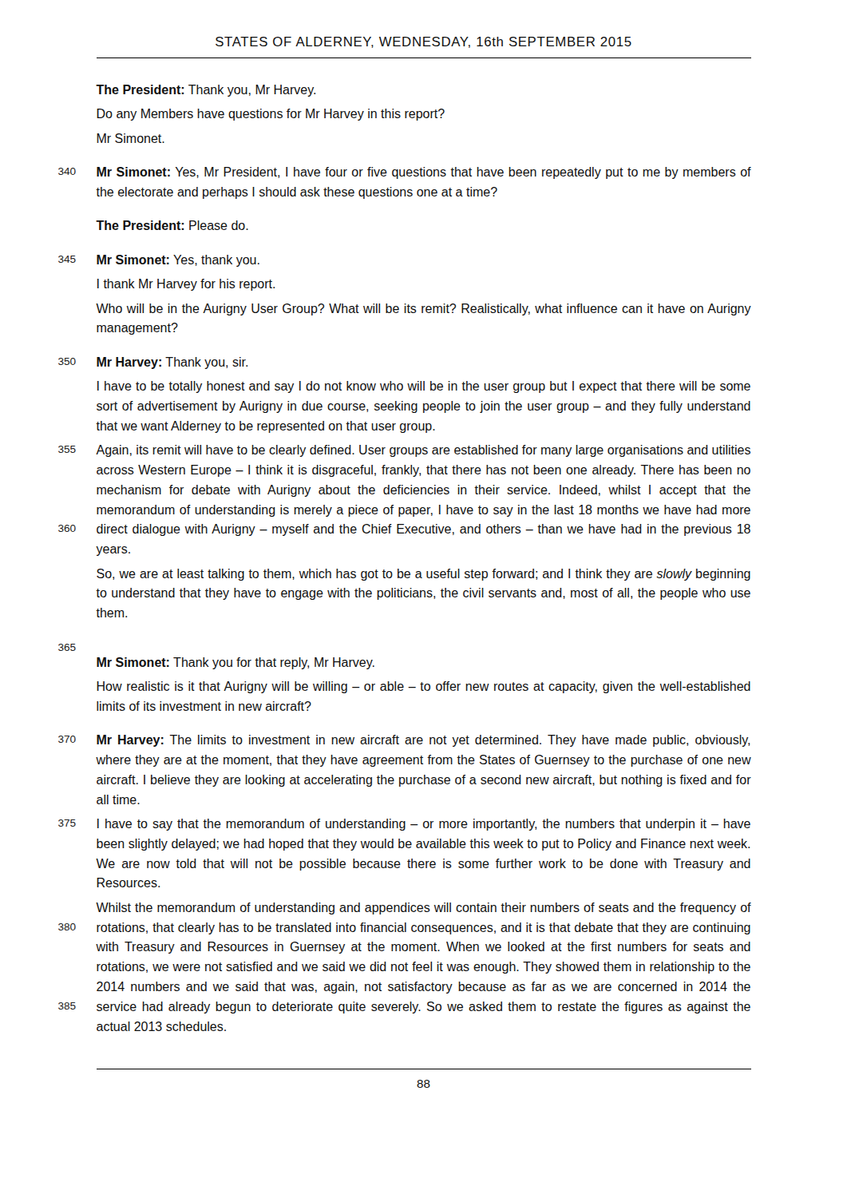STATES OF ALDERNEY, WEDNESDAY, 16th SEPTEMBER 2015
The President: Thank you, Mr Harvey.
Do any Members have questions for Mr Harvey in this report?
Mr Simonet.
340 Mr Simonet: Yes, Mr President, I have four or five questions that have been repeatedly put to me by members of the electorate and perhaps I should ask these questions one at a time?
The President: Please do.
345 Mr Simonet: Yes, thank you.
I thank Mr Harvey for his report.
Who will be in the Aurigny User Group? What will be its remit? Realistically, what influence can it have on Aurigny management?
350 Mr Harvey: Thank you, sir.
I have to be totally honest and say I do not know who will be in the user group but I expect that there will be some sort of advertisement by Aurigny in due course, seeking people to join the user group – and they fully understand that we want Alderney to be represented on that user group.
355 Again, its remit will have to be clearly defined. User groups are established for many large organisations and utilities across Western Europe – I think it is disgraceful, frankly, that there has not been one already. There has been no mechanism for debate with Aurigny about the deficiencies in their service. Indeed, whilst I accept that the memorandum of understanding is merely a piece of paper, I have to say in the last 18 months we have had more direct dialogue 360with Aurigny – myself and the Chief Executive, and others – than we have had in the previous 18 years.
So, we are at least talking to them, which has got to be a useful step forward; and I think they are slowly beginning to understand that they have to engage with the politicians, the civil servants and, most of all, the people who use them.
365
Mr Simonet: Thank you for that reply, Mr Harvey.
How realistic is it that Aurigny will be willing – or able – to offer new routes at capacity, given the well-established limits of its investment in new aircraft?
370 Mr Harvey: The limits to investment in new aircraft are not yet determined. They have made public, obviously, where they are at the moment, that they have agreement from the States of Guernsey to the purchase of one new aircraft. I believe they are looking at accelerating the purchase of a second new aircraft, but nothing is fixed and for all time.
I have to say that the memorandum of understanding – or more importantly, the numbers 375that underpin it – have been slightly delayed; we had hoped that they would be available this week to put to Policy and Finance next week. We are now told that will not be possible because there is some further work to be done with Treasury and Resources.
Whilst the memorandum of understanding and appendices will contain their numbers of seats and the frequency of rotations, that clearly has to be translated into financial 380consequences, and it is that debate that they are continuing with Treasury and Resources in Guernsey at the moment. When we looked at the first numbers for seats and rotations, we were not satisfied and we said we did not feel it was enough. They showed them in relationship to the 2014 numbers and we said that was, again, not satisfactory because as far as we are concerned in 2014 the service had already begun to deteriorate quite severely. So we asked them to restate 385the figures as against the actual 2013 schedules.
88